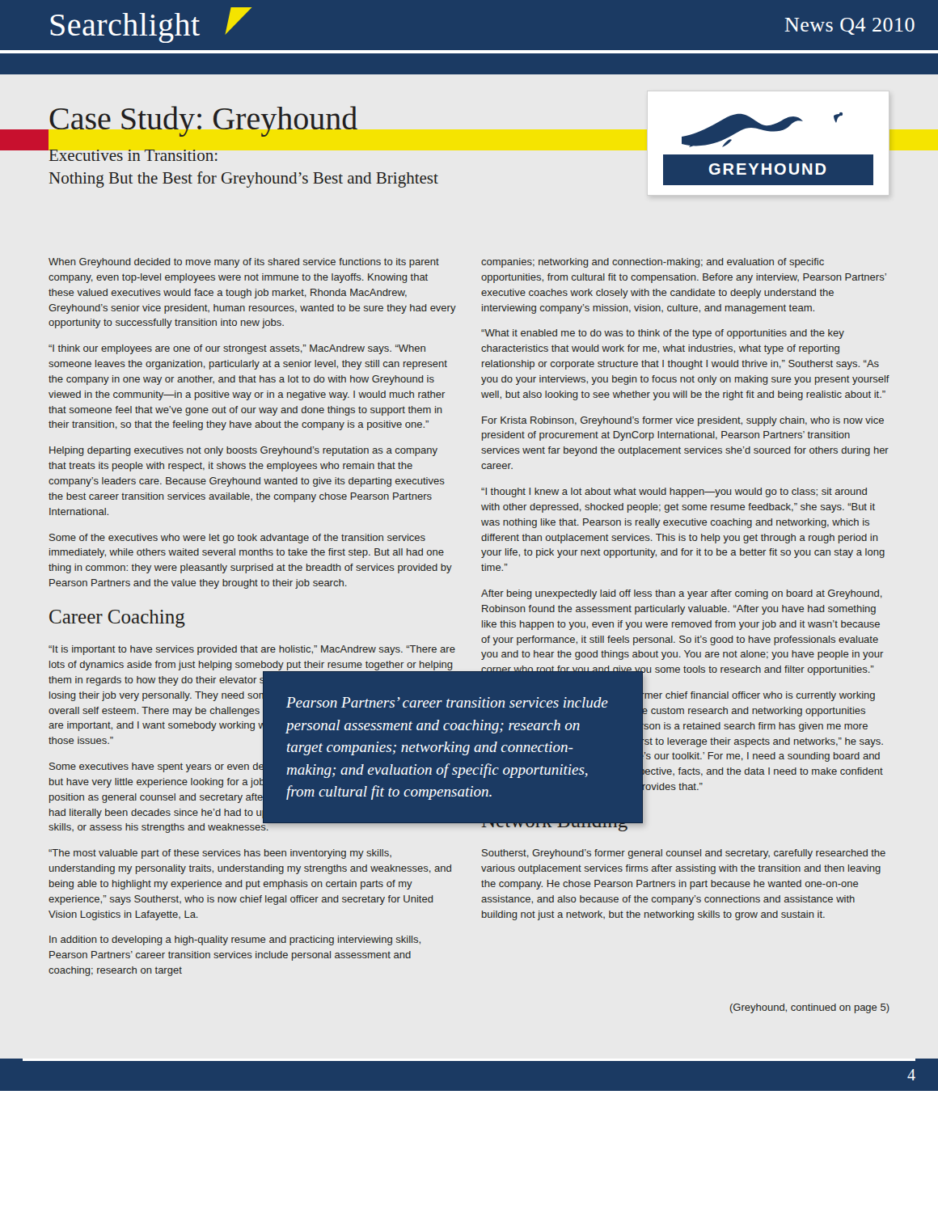Searchlight
News Q4 2010
GREYHOUND
Case Study: Greyhound
Executives in Transition:
Nothing But the Best for Greyhound’s Best and Brightest
When Greyhound decided to move many of its shared service functions to its parent company, even top-level employees were not immune to the layoffs. Knowing that these valued executives would face a tough job market, Rhonda MacAndrew, Greyhound’s senior vice president, human resources, wanted to be sure they had every opportunity to successfully transition into new jobs.
“I think our employees are one of our strongest assets,” MacAndrew says. “When someone leaves the organization, particularly at a senior level, they still can represent the company in one way or another, and that has a lot to do with how Greyhound is viewed in the community—in a positive way or in a negative way. I would much rather that someone feel that we’ve gone out of our way and done things to support them in their transition, so that the feeling they have about the company is a positive one.”
Helping departing executives not only boosts Greyhound’s reputation as a company that treats its people with respect, it shows the employees who remain that the company’s leaders care. Because Greyhound wanted to give its departing executives the best career transition services available, the company chose Pearson Partners International.
Some of the executives who were let go took advantage of the transition services immediately, while others waited several months to take the first step. But all had one thing in common: they were pleasantly surprised at the breadth of services provided by Pearson Partners and the value they brought to their job search.
Career Coaching
“It is important to have services provided that are holistic,” MacAndrew says. “There are lots of dynamics aside from just helping somebody put their resume together or helping them in regards to how they do their elevator speech. There are lots of people who take losing their job very personally. They need some coaching, possibly in regard to their overall self esteem. There may be challenges or issues with their families. These things are important, and I want somebody working with those people to help them address those issues.”
Some executives have spent years or even decades making million-dollar decisions, but have very little experience looking for a job. For example, Mark Southerst left his position as general counsel and secretary after serving 20 years with Greyhound, so it had literally been decades since he’d had to update a resume, dust off his interviewing skills, or assess his strengths and weaknesses.
“The most valuable part of these services has been inventorying my skills, understanding my personality traits, understanding my strengths and weaknesses, and being able to highlight my experience and put emphasis on certain parts of my experience,” says Southerst, who is now chief legal officer and secretary for United Vision Logistics in Lafayette, La.
In addition to developing a high-quality resume and practicing interviewing skills, Pearson Partners’ career transition services include personal assessment and coaching; research on target
companies; networking and connection-making; and evaluation of specific opportunities, from cultural fit to compensation. Before any interview, Pearson Partners’ executive coaches work closely with the candidate to deeply understand the interviewing company’s mission, vision, culture, and management team.
“What it enabled me to do was to think of the type of opportunities and the key characteristics that would work for me, what industries, what type of reporting relationship or corporate structure that I thought I would thrive in,” Southerst says. “As you do your interviews, you begin to focus not only on making sure you present yourself well, but also looking to see whether you will be the right fit and being realistic about it.”
For Krista Robinson, Greyhound’s former vice president, supply chain, who is now vice president of procurement at DynCorp International, Pearson Partners’ transition services went far beyond the outplacement services she’d sourced for others during her career.
“I thought I knew a lot about what would happen—you would go to class; sit around with other depressed, shocked people; get some resume feedback,” she says. “But it was nothing like that. Pearson is really executive coaching and networking, which is different than outplacement services. This is to help you get through a rough period in your life, to pick your next opportunity, and for it to be a better fit so you can stay a long time.”
After being unexpectedly laid off less than a year after coming on board at Greyhound, Robinson found the assessment particularly valuable. “After you have had something like this happen to you, even if you were removed from your job and it wasn’t because of your performance, it still feels personal. So it’s good to have professionals evaluate you and to hear the good things about you. You are not alone; you have people in your corner who root for you and give you some tools to research and filter opportunities.”
Jeff Altizer, C.P.A., Greyhound’s former chief financial officer who is currently working as a freelance consultant, found the custom research and networking opportunities highly valuable. “The fact that Pearson is a retained search firm has given me more access than I gave it credit for at first to leverage their aspects and networks,” he says. “It is more hands-on than just ‘here’s our toolkit.’ For me, I need a sounding board and someone to give me industry perspective, facts, and the data I need to make confident decisions, and Pearson Partners provides that.”
Network Building
Southerst, Greyhound’s former general counsel and secretary, carefully researched the various outplacement services firms after assisting with the transition and then leaving the company. He chose Pearson Partners in part because he wanted one-on-one assistance, and also because of the company’s connections and assistance with building not just a network, but the networking skills to grow and sustain it.
Pearson Partners’ career transition services include personal assessment and coaching; research on target companies; networking and connection-making; and evaluation of specific opportunities, from cultural fit to compensation.
(Greyhound, continued on page 5)
4